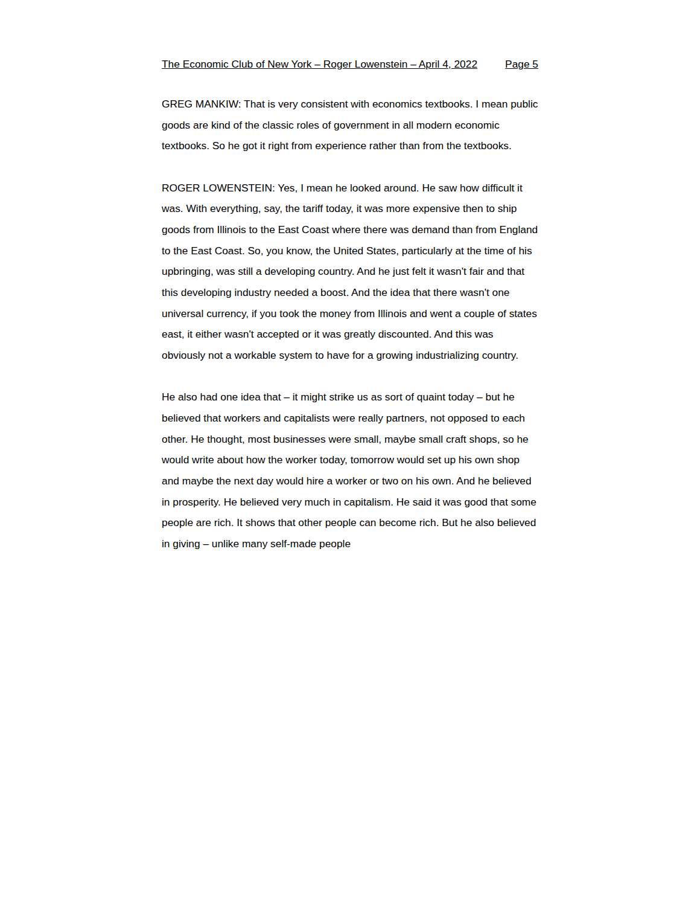The Economic Club of New York – Roger Lowenstein – April 4, 2022 Page 5
GREG MANKIW: That is very consistent with economics textbooks. I mean public goods are kind of the classic roles of government in all modern economic textbooks. So he got it right from experience rather than from the textbooks.
ROGER LOWENSTEIN: Yes, I mean he looked around. He saw how difficult it was. With everything, say, the tariff today, it was more expensive then to ship goods from Illinois to the East Coast where there was demand than from England to the East Coast. So, you know, the United States, particularly at the time of his upbringing, was still a developing country. And he just felt it wasn't fair and that this developing industry needed a boost. And the idea that there wasn't one universal currency, if you took the money from Illinois and went a couple of states east, it either wasn't accepted or it was greatly discounted. And this was obviously not a workable system to have for a growing industrializing country.
He also had one idea that – it might strike us as sort of quaint today – but he believed that workers and capitalists were really partners, not opposed to each other. He thought, most businesses were small, maybe small craft shops, so he would write about how the worker today, tomorrow would set up his own shop and maybe the next day would hire a worker or two on his own. And he believed in prosperity. He believed very much in capitalism. He said it was good that some people are rich. It shows that other people can become rich. But he also believed in giving – unlike many self-made people